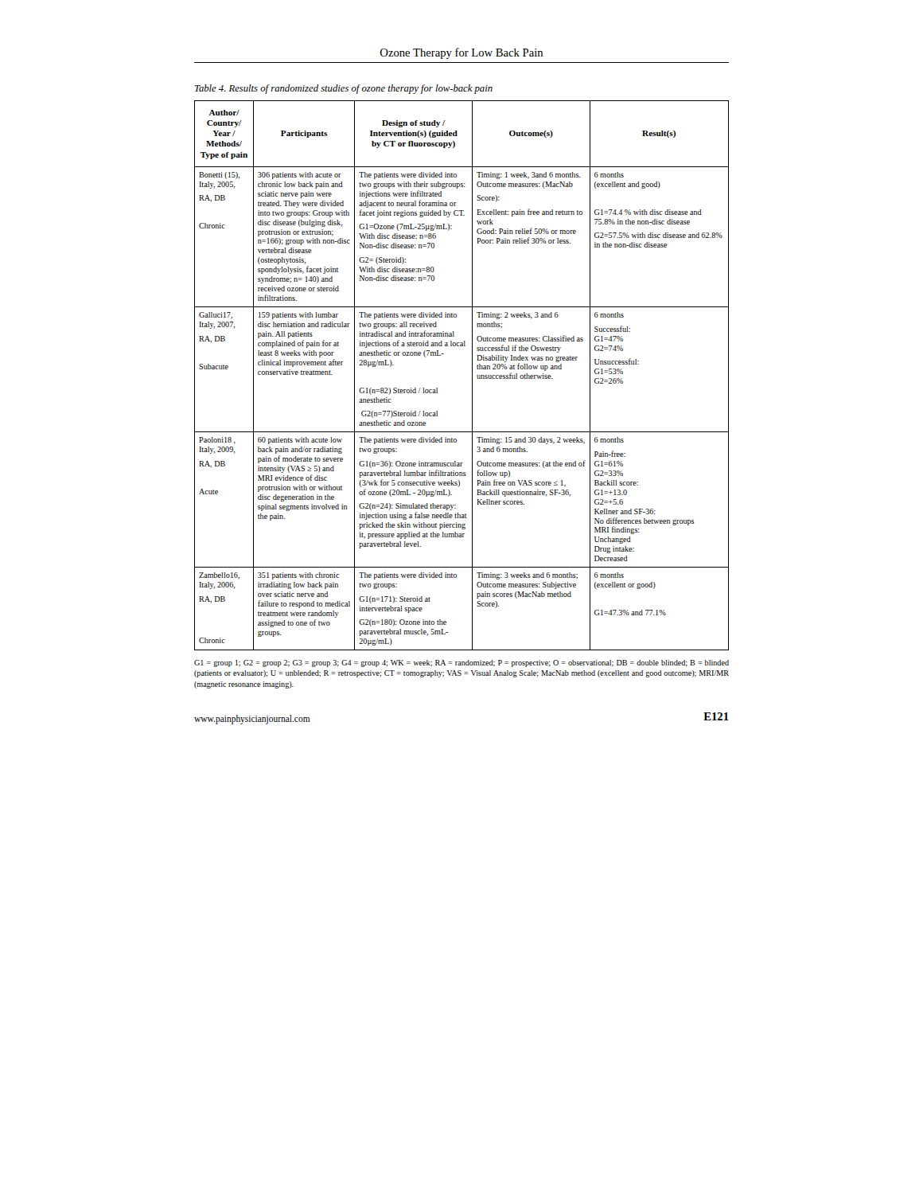Ozone Therapy for Low Back Pain
Table 4. Results of randomized studies of ozone therapy for low-back pain
| Author/ Country/ Year / Methods/ Type of pain | Participants | Design of study / Intervention(s) (guided by CT or fluoroscopy) | Outcome(s) | Result(s) |
| --- | --- | --- | --- | --- |
| Bonetti (15), Italy, 2005, RA, DB Chronic | 306 patients with acute or chronic low back pain and sciatic nerve pain were treated. They were divided into two groups: Group with disc disease (bulging disk, protrusion or extrusion; n=166); group with non-disc vertebral disease (osteophytosis, spondylolysis, facet joint syndrome; n= 140) and received ozone or steroid infiltrations. | The patients were divided into two groups with their subgroups: injections were infiltrated adjacent to neural foramina or facet joint regions guided by CT. G1=Ozone (7mL-25µg/mL): With disc disease: n=86 Non-disc disease: n=70 G2= (Steroid): With disc disease:n=80 Non-disc disease: n=70 | Timing: 1 week, 3and 6 months. Outcome measures: (MacNab Score): Excellent: pain free and return to work Good: Pain relief 50% or more Poor: Pain relief 30% or less. | 6 months (excellent and good) G1=74.4 % with disc disease and 75.8% in the non-disc disease G2=57.5% with disc disease and 62.8% in the non-disc disease |
| Galluci17, Italy, 2007, RA, DB Subacute | 159 patients with lumbar disc herniation and radicular pain. All patients complained of pain for at least 8 weeks with poor clinical improvement after conservative treatment. | The patients were divided into two groups: all received intradiscal and intraforaminal injections of a steroid and a local anesthetic or ozone (7mL-28µg/mL). G1(n=82) Steroid / local anesthetic G2(n=77)Steroid / local anesthetic and ozone | Timing: 2 weeks, 3 and 6 months; Outcome measures: Classified as successful if the Oswestry Disability Index was no greater than 20% at follow up and unsuccessful otherwise. | 6 months Successful: G1=47% G2=74% Unsuccessful: G1=53% G2=26% |
| Paoloni18 , Italy, 2009, RA, DB Acute | 60 patients with acute low back pain and/or radiating pain of moderate to severe intensity (VAS ≥ 5) and MRI evidence of disc protrusion with or without disc degeneration in the spinal segments involved in the pain. | The patients were divided into two groups: G1(n=36): Ozone intramuscular paravertebral lumbar infiltrations (3/wk for 5 consecutive weeks) of ozone (20mL - 20µg/mL). G2(n=24): Simulated therapy: injection using a false needle that pricked the skin without piercing it, pressure applied at the lumbar paravertebral level. | Timing: 15 and 30 days, 2 weeks, 3 and 6 months. Outcome measures: (at the end of follow up) Pain free on VAS score ≤ 1, Backill questionnaire, SF-36, Kellner scores. | 6 months Pain-free: G1=61% G2=33% Backill score: G1=+13.0 G2=+5.6 Kellner and SF-36: No differences between groups MRI findings: Unchanged Drug intake: Decreased |
| Zambello16, Italy, 2006, RA, DB Chronic | 351 patients with chronic irradiating low back pain over sciatic nerve and failure to respond to medical treatment were randomly assigned to one of two groups. | The patients were divided into two groups: G1(n=171): Steroid at intervertebral space G2(n=180): Ozone into the paravertebral muscle, 5mL- 20µg/mL) | Timing: 3 weeks and 6 months; Outcome measures: Subjective pain scores (MacNab method Score). | 6 months (excellent or good) G1=47.3% and 77.1% |
G1 = group 1; G2 = group 2; G3 = group 3; G4 = group 4; WK = week; RA = randomized; P = prospective; O = observational; DB = double blinded; B = blinded (patients or evaluator); U = unblended; R = retrospective; CT = tomography; VAS = Visual Analog Scale; MacNab method (excellent and good outcome); MRI/MR (magnetic resonance imaging).
www.painphysicianjournal.com
E121